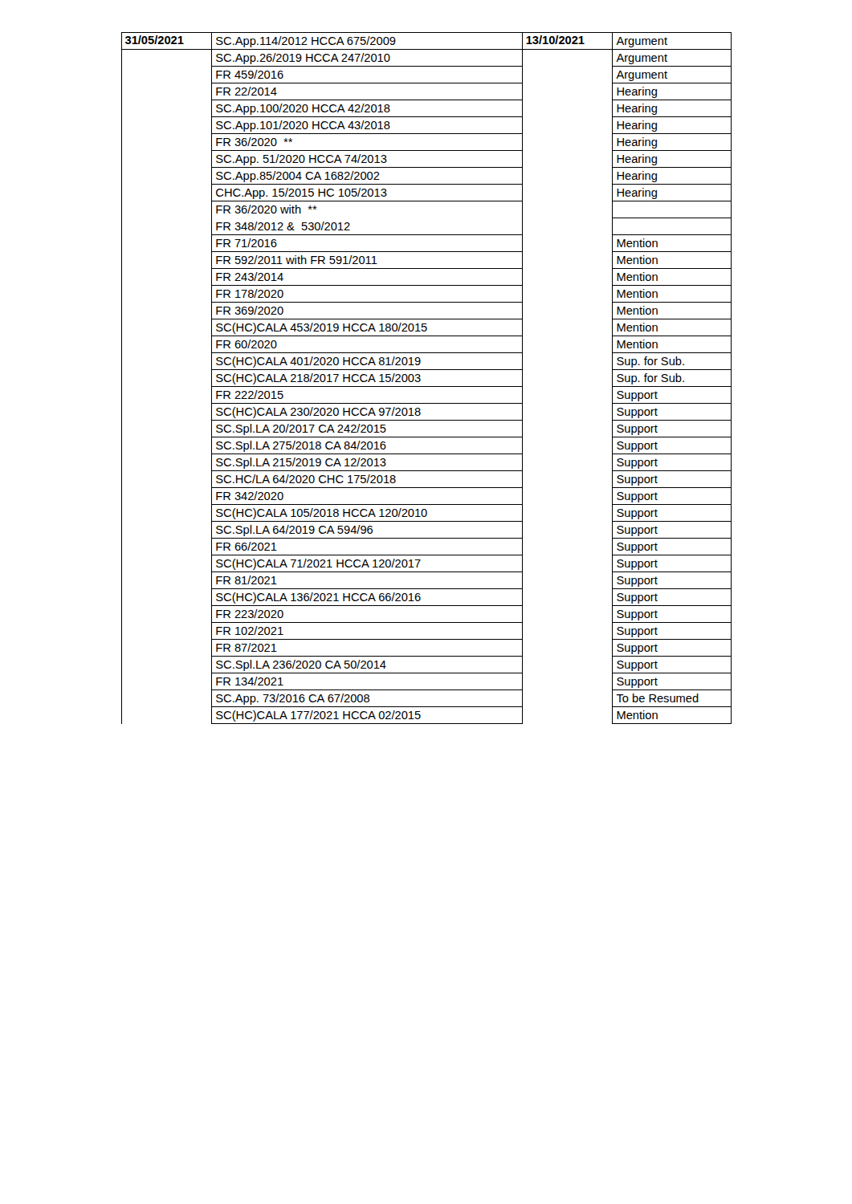| 31/05/2021 | SC.App.114/2012 HCCA 675/2009 | 13/10/2021 | Argument |
| | SC.App.26/2019 HCCA 247/2010 | | Argument |
| | FR 459/2016 | | Argument |
| | FR 22/2014 | | Hearing |
| | SC.App.100/2020 HCCA 42/2018 | | Hearing |
| | SC.App.101/2020 HCCA 43/2018 | | Hearing |
| | FR 36/2020 ** | | Hearing |
| | SC.App. 51/2020 HCCA 74/2013 | | Hearing |
| | SC.App.85/2004 CA 1682/2002 | | Hearing |
| | CHC.App. 15/2015 HC 105/2013 | | Hearing |
| | FR 36/2020 with ** | | |
| | FR 348/2012 & 530/2012 | | |
| | FR 71/2016 | | Mention |
| | FR 592/2011 with FR 591/2011 | | Mention |
| | FR 243/2014 | | Mention |
| | FR 178/2020 | | Mention |
| | FR 369/2020 | | Mention |
| | SC(HC)CALA 453/2019 HCCA 180/2015 | | Mention |
| | FR 60/2020 | | Mention |
| | SC(HC)CALA 401/2020 HCCA 81/2019 | | Sup. for Sub. |
| | SC(HC)CALA 218/2017 HCCA 15/2003 | | Sup. for Sub. |
| | FR 222/2015 | | Support |
| | SC(HC)CALA 230/2020 HCCA 97/2018 | | Support |
| | SC.Spl.LA 20/2017 CA 242/2015 | | Support |
| | SC.Spl.LA 275/2018 CA 84/2016 | | Support |
| | SC.Spl.LA 215/2019 CA 12/2013 | | Support |
| | SC.HC/LA 64/2020 CHC 175/2018 | | Support |
| | FR 342/2020 | | Support |
| | SC(HC)CALA 105/2018 HCCA 120/2010 | | Support |
| | SC.Spl.LA 64/2019 CA 594/96 | | Support |
| | FR 66/2021 | | Support |
| | SC(HC)CALA 71/2021 HCCA 120/2017 | | Support |
| | FR 81/2021 | | Support |
| | SC(HC)CALA 136/2021 HCCA 66/2016 | | Support |
| | FR 223/2020 | | Support |
| | FR 102/2021 | | Support |
| | FR 87/2021 | | Support |
| | SC.Spl.LA 236/2020 CA 50/2014 | | Support |
| | FR 134/2021 | | Support |
| | SC.App. 73/2016 CA 67/2008 | | To be Resumed |
| | SC(HC)CALA 177/2021 HCCA 02/2015 | | Mention |